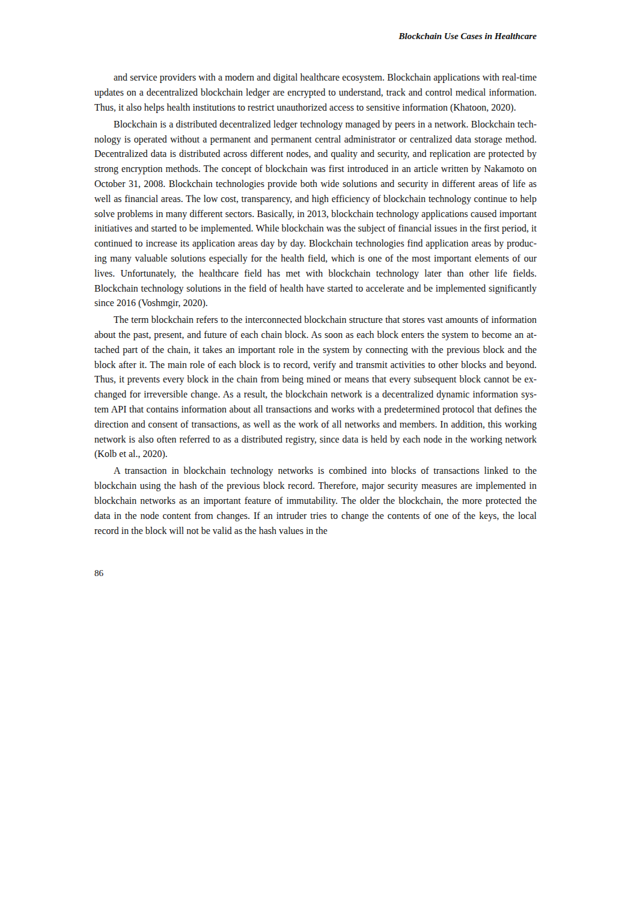Blockchain Use Cases in Healthcare
and service providers with a modern and digital healthcare ecosystem. Blockchain applications with real-time updates on a decentralized blockchain ledger are encrypted to understand, track and control medical information. Thus, it also helps health institutions to restrict unauthorized access to sensitive information (Khatoon, 2020).
Blockchain is a distributed decentralized ledger technology managed by peers in a network. Blockchain technology is operated without a permanent and permanent central administrator or centralized data storage method. Decentralized data is distributed across different nodes, and quality and security, and replication are protected by strong encryption methods. The concept of blockchain was first introduced in an article written by Nakamoto on October 31, 2008. Blockchain technologies provide both wide solutions and security in different areas of life as well as financial areas. The low cost, transparency, and high efficiency of blockchain technology continue to help solve problems in many different sectors. Basically, in 2013, blockchain technology applications caused important initiatives and started to be implemented. While blockchain was the subject of financial issues in the first period, it continued to increase its application areas day by day. Blockchain technologies find application areas by producing many valuable solutions especially for the health field, which is one of the most important elements of our lives. Unfortunately, the healthcare field has met with blockchain technology later than other life fields. Blockchain technology solutions in the field of health have started to accelerate and be implemented significantly since 2016 (Voshmgir, 2020).
The term blockchain refers to the interconnected blockchain structure that stores vast amounts of information about the past, present, and future of each chain block. As soon as each block enters the system to become an attached part of the chain, it takes an important role in the system by connecting with the previous block and the block after it. The main role of each block is to record, verify and transmit activities to other blocks and beyond. Thus, it prevents every block in the chain from being mined or means that every subsequent block cannot be exchanged for irreversible change. As a result, the blockchain network is a decentralized dynamic information system API that contains information about all transactions and works with a predetermined protocol that defines the direction and consent of transactions, as well as the work of all networks and members. In addition, this working network is also often referred to as a distributed registry, since data is held by each node in the working network (Kolb et al., 2020).
A transaction in blockchain technology networks is combined into blocks of transactions linked to the blockchain using the hash of the previous block record. Therefore, major security measures are implemented in blockchain networks as an important feature of immutability. The older the blockchain, the more protected the data in the node content from changes. If an intruder tries to change the contents of one of the keys, the local record in the block will not be valid as the hash values in the
86